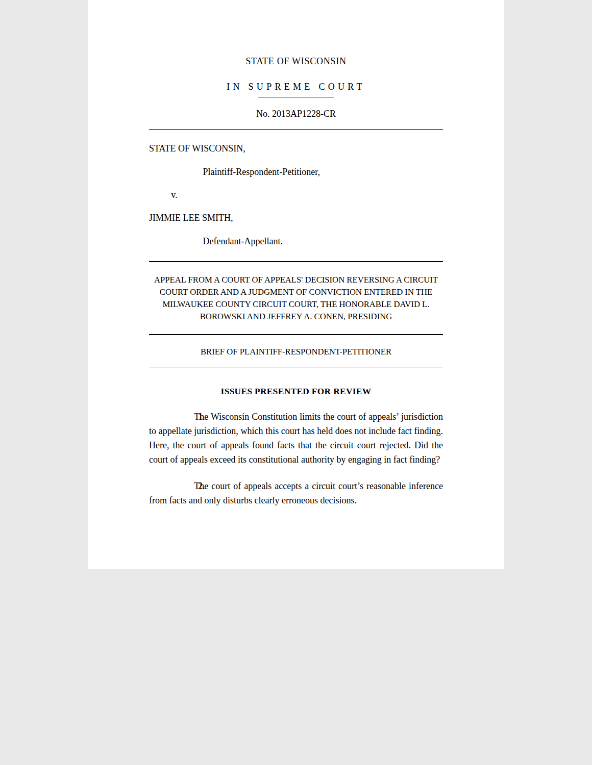STATE OF WISCONSIN
IN SUPREME COURT
No. 2013AP1228-CR
State of Wisconsin,
Plaintiff-Respondent-Petitioner,
v.
Jimmie Lee Smith,
Defendant-Appellant.
Appeal from a court of appeals' decision reversing a circuit court order and a judgment of conviction entered in the Milwaukee County Circuit Court, the Honorable David L. Borowski and Jeffrey A. Conen, presiding
Brief of Plaintiff-Respondent-Petitioner
ISSUES PRESENTED FOR REVIEW
1. The Wisconsin Constitution limits the court of appeals’ jurisdiction to appellate jurisdiction, which this court has held does not include fact finding. Here, the court of appeals found facts that the circuit court rejected. Did the court of appeals exceed its constitutional authority by engaging in fact finding?
2. The court of appeals accepts a circuit court’s reasonable inference from facts and only disturbs clearly erroneous decisions.